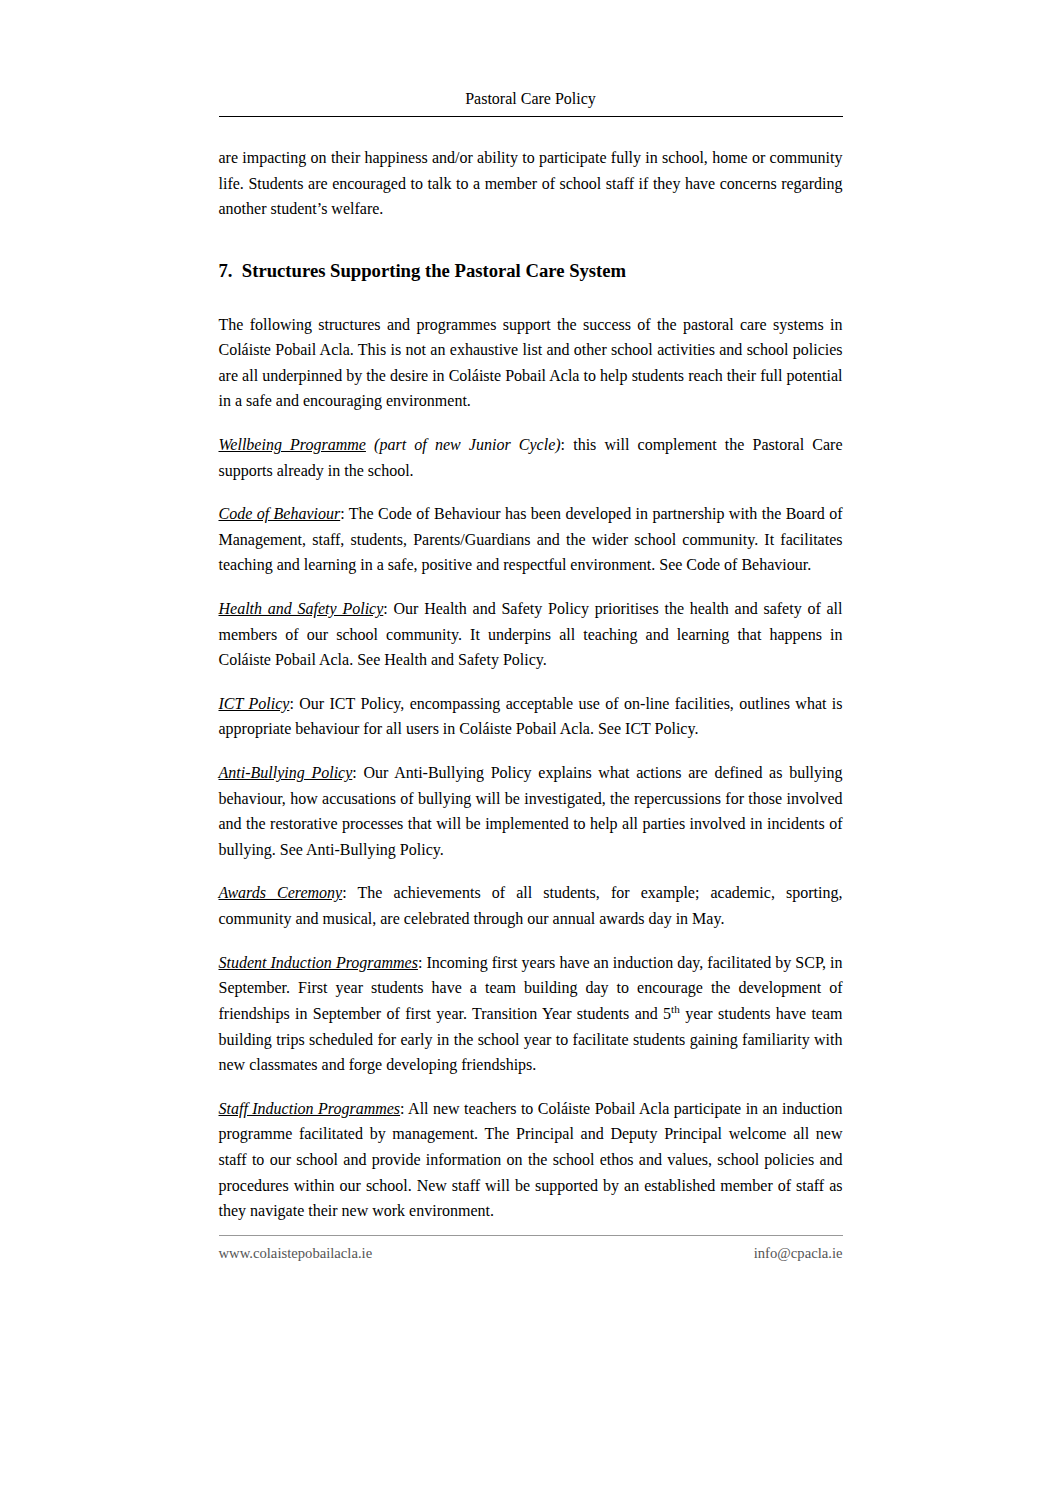Pastoral Care Policy
are impacting on their happiness and/or ability to participate fully in school, home or community life. Students are encouraged to talk to a member of school staff if they have concerns regarding another student’s welfare.
7. Structures Supporting the Pastoral Care System
The following structures and programmes support the success of the pastoral care systems in Coláiste Pobail Acla. This is not an exhaustive list and other school activities and school policies are all underpinned by the desire in Coláiste Pobail Acla to help students reach their full potential in a safe and encouraging environment.
Wellbeing Programme (part of new Junior Cycle): this will complement the Pastoral Care supports already in the school.
Code of Behaviour: The Code of Behaviour has been developed in partnership with the Board of Management, staff, students, Parents/Guardians and the wider school community. It facilitates teaching and learning in a safe, positive and respectful environment. See Code of Behaviour.
Health and Safety Policy: Our Health and Safety Policy prioritises the health and safety of all members of our school community. It underpins all teaching and learning that happens in Coláiste Pobail Acla. See Health and Safety Policy.
ICT Policy: Our ICT Policy, encompassing acceptable use of on-line facilities, outlines what is appropriate behaviour for all users in Coláiste Pobail Acla. See ICT Policy.
Anti-Bullying Policy: Our Anti-Bullying Policy explains what actions are defined as bullying behaviour, how accusations of bullying will be investigated, the repercussions for those involved and the restorative processes that will be implemented to help all parties involved in incidents of bullying. See Anti-Bullying Policy.
Awards Ceremony: The achievements of all students, for example; academic, sporting, community and musical, are celebrated through our annual awards day in May.
Student Induction Programmes: Incoming first years have an induction day, facilitated by SCP, in September. First year students have a team building day to encourage the development of friendships in September of first year. Transition Year students and 5th year students have team building trips scheduled for early in the school year to facilitate students gaining familiarity with new classmates and forge developing friendships.
Staff Induction Programmes: All new teachers to Coláiste Pobail Acla participate in an induction programme facilitated by management. The Principal and Deputy Principal welcome all new staff to our school and provide information on the school ethos and values, school policies and procedures within our school. New staff will be supported by an established member of staff as they navigate their new work environment.
www.colaistepobailacla.ie info@cpacla.ie